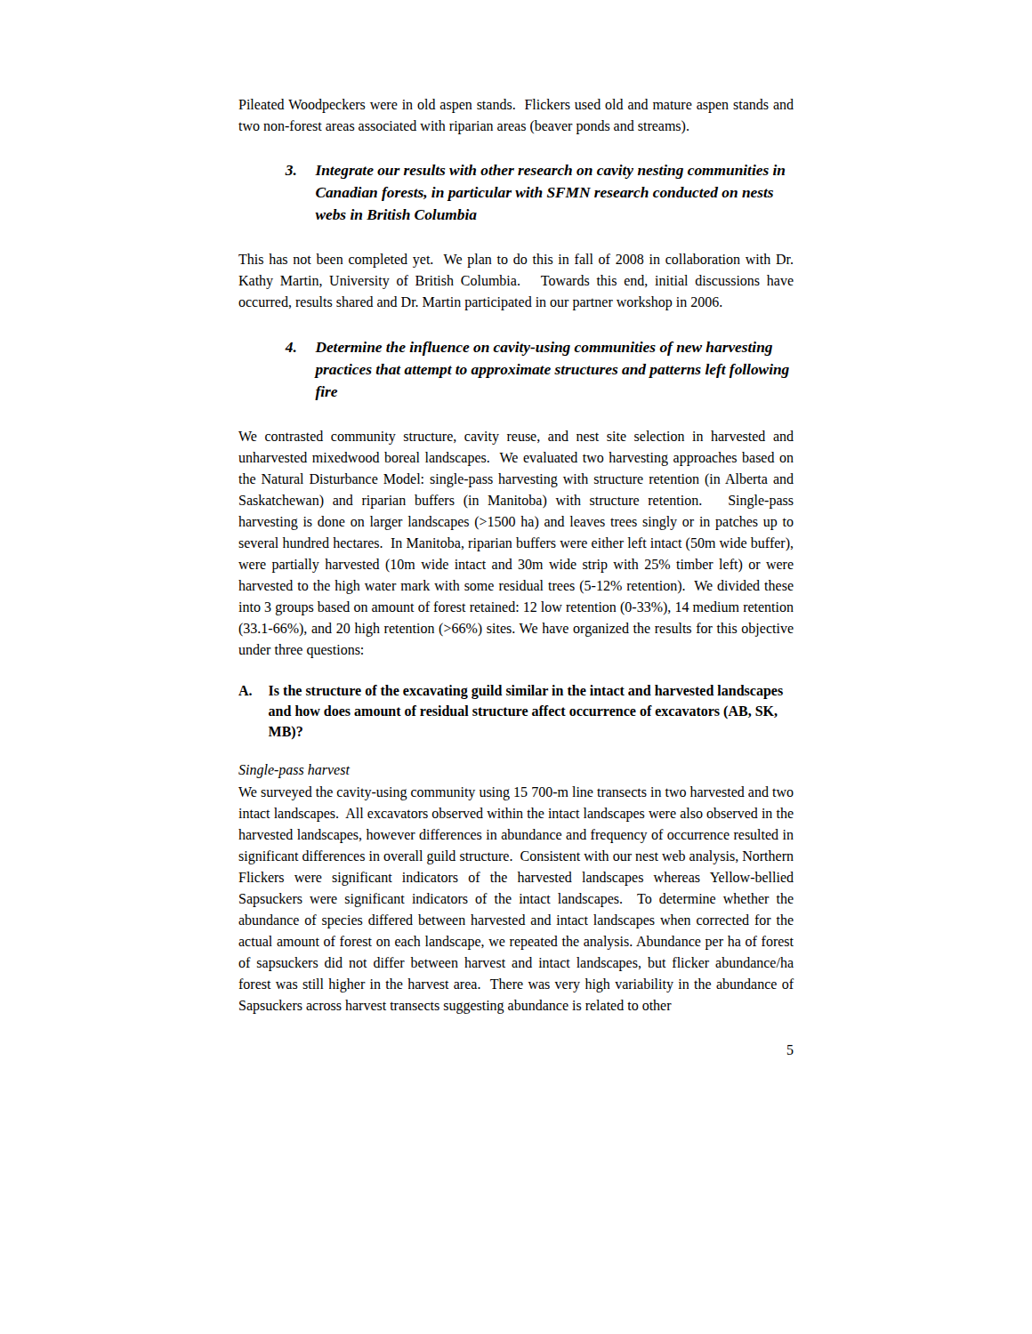Pileated Woodpeckers were in old aspen stands. Flickers used old and mature aspen stands and two non-forest areas associated with riparian areas (beaver ponds and streams).
3.
Integrate our results with other research on cavity nesting communities in Canadian forests, in particular with SFMN research conducted on nests webs in British Columbia
This has not been completed yet. We plan to do this in fall of 2008 in collaboration with Dr. Kathy Martin, University of British Columbia. Towards this end, initial discussions have occurred, results shared and Dr. Martin participated in our partner workshop in 2006.
4.
Determine the influence on cavity-using communities of new harvesting practices that attempt to approximate structures and patterns left following fire
We contrasted community structure, cavity reuse, and nest site selection in harvested and unharvested mixedwood boreal landscapes. We evaluated two harvesting approaches based on the Natural Disturbance Model: single-pass harvesting with structure retention (in Alberta and Saskatchewan) and riparian buffers (in Manitoba) with structure retention. Single-pass harvesting is done on larger landscapes (>1500 ha) and leaves trees singly or in patches up to several hundred hectares. In Manitoba, riparian buffers were either left intact (50m wide buffer), were partially harvested (10m wide intact and 30m wide strip with 25% timber left) or were harvested to the high water mark with some residual trees (5-12% retention). We divided these into 3 groups based on amount of forest retained: 12 low retention (0-33%), 14 medium retention (33.1-66%), and 20 high retention (>66%) sites. We have organized the results for this objective under three questions:
A. Is the structure of the excavating guild similar in the intact and harvested landscapes and how does amount of residual structure affect occurrence of excavators (AB, SK, MB)?
Single-pass harvest
We surveyed the cavity-using community using 15 700-m line transects in two harvested and two intact landscapes. All excavators observed within the intact landscapes were also observed in the harvested landscapes, however differences in abundance and frequency of occurrence resulted in significant differences in overall guild structure. Consistent with our nest web analysis, Northern Flickers were significant indicators of the harvested landscapes whereas Yellow-bellied Sapsuckers were significant indicators of the intact landscapes. To determine whether the abundance of species differed between harvested and intact landscapes when corrected for the actual amount of forest on each landscape, we repeated the analysis. Abundance per ha of forest of sapsuckers did not differ between harvest and intact landscapes, but flicker abundance/ha forest was still higher in the harvest area. There was very high variability in the abundance of Sapsuckers across harvest transects suggesting abundance is related to other
5